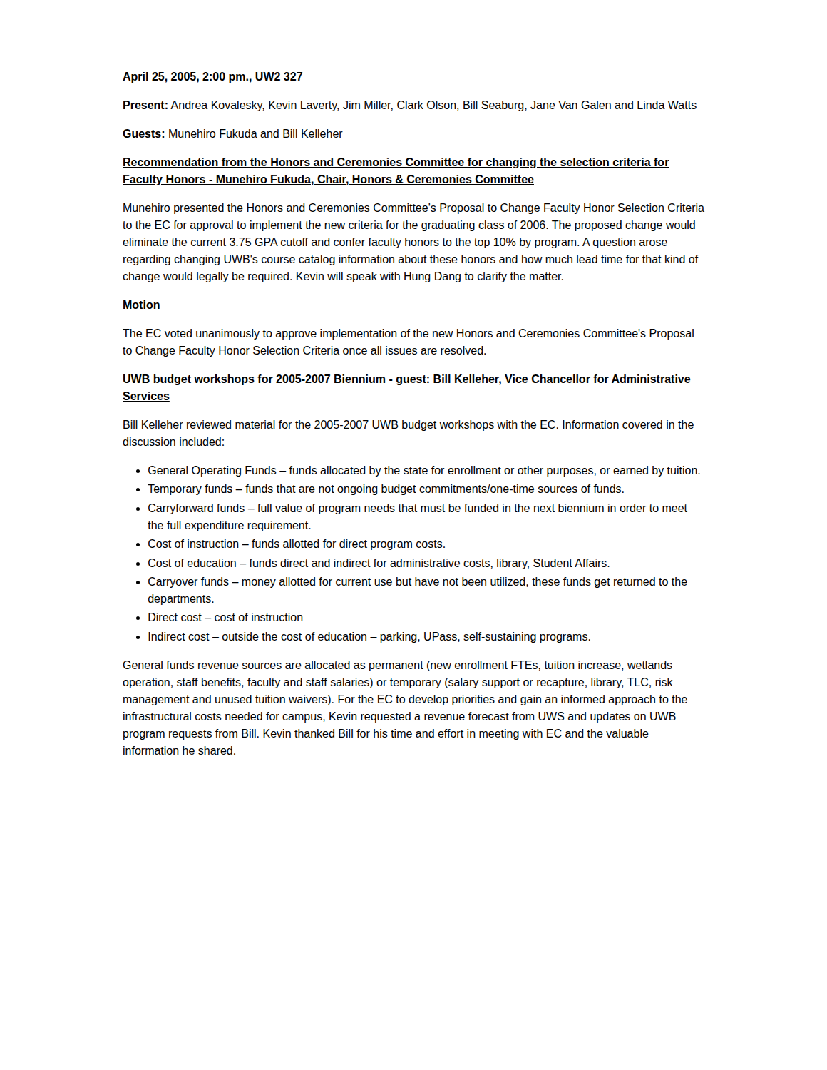April 25, 2005, 2:00 pm., UW2 327
Present: Andrea Kovalesky, Kevin Laverty, Jim Miller, Clark Olson, Bill Seaburg, Jane Van Galen and Linda Watts
Guests: Munehiro Fukuda and Bill Kelleher
Recommendation from the Honors and Ceremonies Committee for changing the selection criteria for Faculty Honors - Munehiro Fukuda, Chair, Honors & Ceremonies Committee
Munehiro presented the Honors and Ceremonies Committee's Proposal to Change Faculty Honor Selection Criteria to the EC for approval to implement the new criteria for the graduating class of 2006. The proposed change would eliminate the current 3.75 GPA cutoff and confer faculty honors to the top 10% by program. A question arose regarding changing UWB's course catalog information about these honors and how much lead time for that kind of change would legally be required. Kevin will speak with Hung Dang to clarify the matter.
Motion
The EC voted unanimously to approve implementation of the new Honors and Ceremonies Committee's Proposal to Change Faculty Honor Selection Criteria once all issues are resolved.
UWB budget workshops for 2005-2007 Biennium - guest: Bill Kelleher, Vice Chancellor for Administrative Services
Bill Kelleher reviewed material for the 2005-2007 UWB budget workshops with the EC. Information covered in the discussion included:
General Operating Funds – funds allocated by the state for enrollment or other purposes, or earned by tuition.
Temporary funds – funds that are not ongoing budget commitments/one-time sources of funds.
Carryforward funds – full value of program needs that must be funded in the next biennium in order to meet the full expenditure requirement.
Cost of instruction – funds allotted for direct program costs.
Cost of education – funds direct and indirect for administrative costs, library, Student Affairs.
Carryover funds – money allotted for current use but have not been utilized, these funds get returned to the departments.
Direct cost – cost of instruction
Indirect cost – outside the cost of education – parking, UPass, self-sustaining programs.
General funds revenue sources are allocated as permanent (new enrollment FTEs, tuition increase, wetlands operation, staff benefits, faculty and staff salaries) or temporary (salary support or recapture, library, TLC, risk management and unused tuition waivers). For the EC to develop priorities and gain an informed approach to the infrastructural costs needed for campus, Kevin requested a revenue forecast from UWS and updates on UWB program requests from Bill. Kevin thanked Bill for his time and effort in meeting with EC and the valuable information he shared.